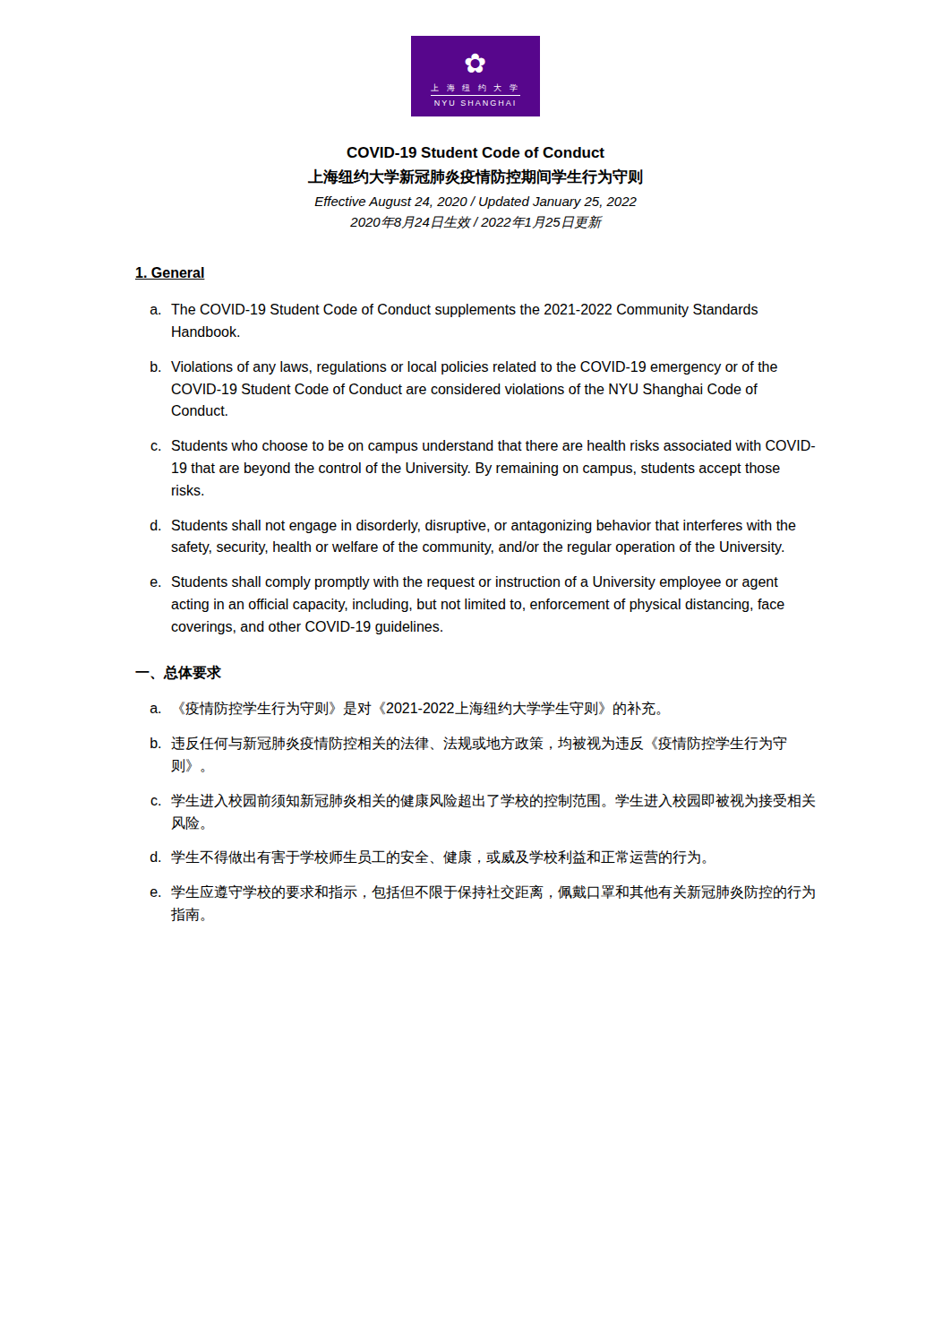✿
上 海 纽 约 大 学
NYU SHANGHAI
COVID-19 Student Code of Conduct 上海纽约大学新冠肺炎疫情防控期间学生行为守则
Effective August 24, 2020 / Updated January 25, 2022
2020年8月24日生效 / 2022年1月25日更新
1. General
The COVID-19 Student Code of Conduct supplements the 2021-2022 Community Standards Handbook.
Violations of any laws, regulations or local policies related to the COVID-19 emergency or of the COVID-19 Student Code of Conduct are considered violations of the NYU Shanghai Code of Conduct.
Students who choose to be on campus understand that there are health risks associated with COVID-19 that are beyond the control of the University. By remaining on campus, students accept those risks.
Students shall not engage in disorderly, disruptive, or antagonizing behavior that interferes with the safety, security, health or welfare of the community, and/or the regular operation of the University.
Students shall comply promptly with the request or instruction of a University employee or agent acting in an official capacity, including, but not limited to, enforcement of physical distancing, face coverings, and other COVID-19 guidelines.
一、总体要求
《疫情防控学生行为守则》是对《2021-2022上海纽约大学学生守则》的补充。
违反任何与新冠肺炎疫情防控相关的法律、法规或地方政策，均被视为违反《疫情防控学生行为守则》。
学生进入校园前须知新冠肺炎相关的健康风险超出了学校的控制范围。学生进入校园即被视为接受相关风险。
学生不得做出有害于学校师生员工的安全、健康，或威及学校利益和正常运营的行为。
学生应遵守学校的要求和指示，包括但不限于保持社交距离，佩戴口罩和其他有关新冠肺炎防控的行为指南。